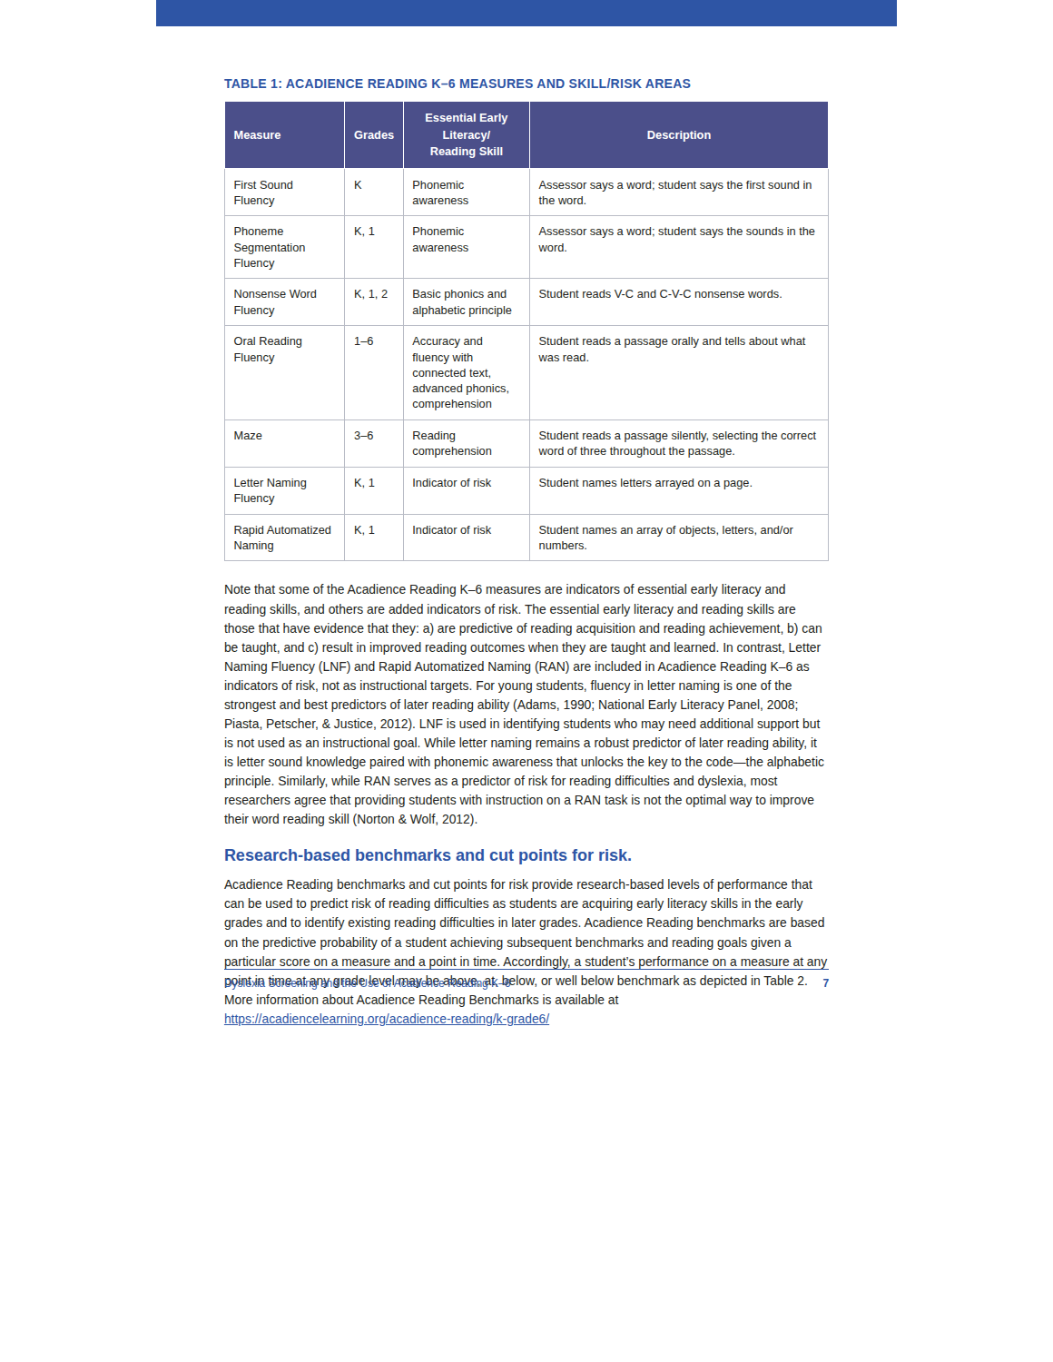Table 1: Acadience Reading K–6 Measures and Skill/Risk Areas
| Measure | Grades | Essential Early Literacy/ Reading Skill | Description |
| --- | --- | --- | --- |
| First Sound Fluency | K | Phonemic awareness | Assessor says a word; student says the first sound in the word. |
| Phoneme Segmentation Fluency | K, 1 | Phonemic awareness | Assessor says a word; student says the sounds in the word. |
| Nonsense Word Fluency | K, 1, 2 | Basic phonics and alphabetic principle | Student reads V-C and C-V-C nonsense words. |
| Oral Reading Fluency | 1–6 | Accuracy and fluency with connected text, advanced phonics, comprehension | Student reads a passage orally and tells about what was read. |
| Maze | 3–6 | Reading comprehension | Student reads a passage silently, selecting the correct word of three throughout the passage. |
| Letter Naming Fluency | K, 1 | Indicator of risk | Student names letters arrayed on a page. |
| Rapid Automatized Naming | K, 1 | Indicator of risk | Student names an array of objects, letters, and/or numbers. |
Note that some of the Acadience Reading K–6 measures are indicators of essential early literacy and reading skills, and others are added indicators of risk. The essential early literacy and reading skills are those that have evidence that they: a) are predictive of reading acquisition and reading achievement, b) can be taught, and c) result in improved reading outcomes when they are taught and learned. In contrast, Letter Naming Fluency (LNF) and Rapid Automatized Naming (RAN) are included in Acadience Reading K–6 as indicators of risk, not as instructional targets. For young students, fluency in letter naming is one of the strongest and best predictors of later reading ability (Adams, 1990; National Early Literacy Panel, 2008; Piasta, Petscher, & Justice, 2012). LNF is used in identifying students who may need additional support but is not used as an instructional goal. While letter naming remains a robust predictor of later reading ability, it is letter sound knowledge paired with phonemic awareness that unlocks the key to the code—the alphabetic principle. Similarly, while RAN serves as a predictor of risk for reading difficulties and dyslexia, most researchers agree that providing students with instruction on a RAN task is not the optimal way to improve their word reading skill (Norton & Wolf, 2012).
Research-based benchmarks and cut points for risk.
Acadience Reading benchmarks and cut points for risk provide research-based levels of performance that can be used to predict risk of reading difficulties as students are acquiring early literacy skills in the early grades and to identify existing reading difficulties in later grades. Acadience Reading benchmarks are based on the predictive probability of a student achieving subsequent benchmarks and reading goals given a particular score on a measure and a point in time. Accordingly, a student’s performance on a measure at any point in time at any grade level may be above, at, below, or well below benchmark as depicted in Table 2. More information about Acadience Reading Benchmarks is available at https://acadiencelearning.org/acadience-reading/k-grade6/
Dyslexia Screening and the Use of Acadience Reading K–6
7